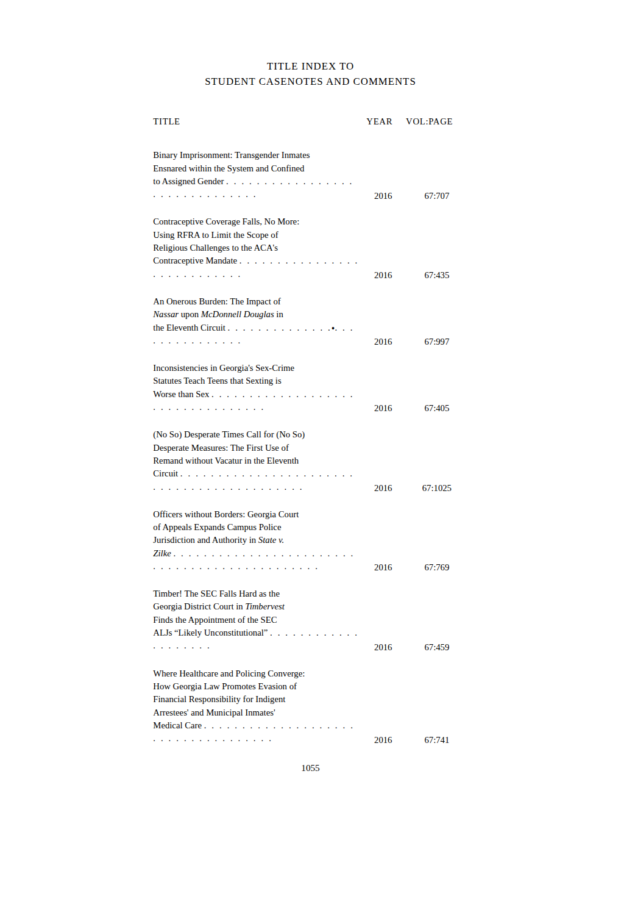TITLE INDEX TO
STUDENT CASENOTES AND COMMENTS
| TITLE | YEAR | VOL:PAGE |
| --- | --- | --- |
| Binary Imprisonment: Transgender Inmates Ensnared within the System and Confined to Assigned Gender . . . . . . . . . . . . . . . . . . . . . . . . . . . . . . . | 2016 | 67:707 |
| Contraceptive Coverage Falls, No More: Using RFRA to Limit the Scope of Religious Challenges to the ACA's Contraceptive Mandate . . . . . . . . . . . . . . . . . . . . . . . . . . . . | 2016 | 67:435 |
| An Onerous Burden: The Impact of Nassar upon McDonnell Douglas in the Eleventh Circuit . . . . . . . . . . . . . . 🞄 . . . . . . . . . . . . . . . | 2016 | 67:997 |
| Inconsistencies in Georgia's Sex-Crime Statutes Teach Teens that Sexting is Worse than Sex . . . . . . . . . . . . . . . . . . . . . . . . . . . . . . . . . . | 2016 | 67:405 |
| (No So) Desperate Times Call for (No So) Desperate Measures: The First Use of Remand without Vacatur in the Eleventh Circuit . . . . . . . . . . . . . . . . . . . . . . . . . . . . . . . . . . . . . . . . . . . | 2016 | 67:1025 |
| Officers without Borders: Georgia Court of Appeals Expands Campus Police Jurisdiction and Authority in State v. Zilke . . . . . . . . . . . . . . . . . . . . . . . . . . . . . . . . . . . . . . . . . . . . . . | 2016 | 67:769 |
| Timber! The SEC Falls Hard as the Georgia District Court in Timbervest Finds the Appointment of the SEC ALJs “Likely Unconstitutional” . . . . . . . . . . . . . . . . . . . . | 2016 | 67:459 |
| Where Healthcare and Policing Converge: How Georgia Law Promotes Evasion of Financial Responsibility for Indigent Arrestees' and Municipal Inmates' Medical Care . . . . . . . . . . . . . . . . . . . . . . . . . . . . . . . . . . . . | 2016 | 67:741 |
1055